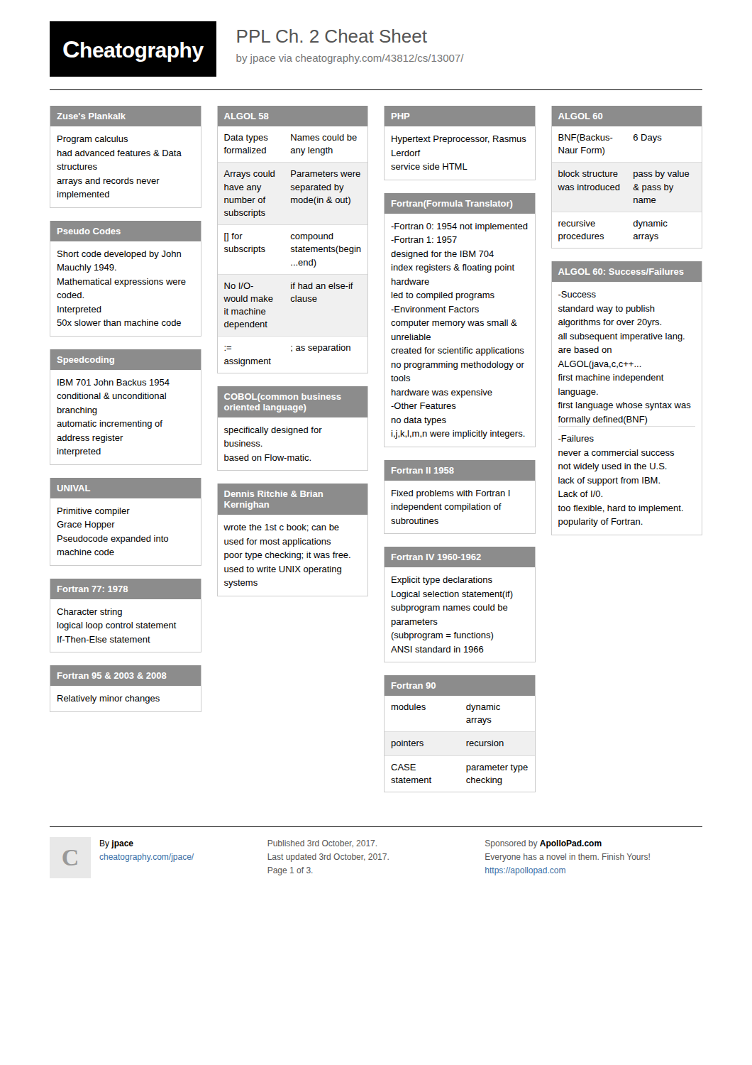Cheatography
PPL Ch. 2 Cheat Sheet
by jpace via cheatography.com/43812/cs/13007/
Zuse's Plankalk
Program calculus
had advanced features & Data structures
arrays and records never implemented
Pseudo Codes
Short code developed by John Mauchly 1949.
Mathematical expressions were coded.
Interpreted
50x slower than machine code
Speedcoding
IBM 701 John Backus 1954
conditional & unconditional branching
automatic incrementing of address register
interpreted
UNIVAL
Primitive compiler
Grace Hopper
Pseudocode expanded into machine code
Fortran 77: 1978
Character string
logical loop control statement
If-Then-Else statement
Fortran 95 & 2003 & 2008
Relatively minor changes
ALGOL 58
| Data types formalized | Names could be any length |
| Arrays could have any number of subscripts | Parameters were separated by mode(in & out) |
| [] for subscripts | compound statements(begin ...end) |
| No I/O-would make it machine dependent | if had an else-if clause |
| := assignment | ; as separation |
COBOL(common business oriented language)
specifically designed for business.
based on Flow-matic.
Dennis Ritchie & Brian Kernighan
wrote the 1st c book; can be used for most applications
poor type checking; it was free.
used to write UNIX operating systems
PHP
Hypertext Preprocessor, Rasmus Lerdorf
service side HTML
Fortran(Formula Translator)
-Fortran 0: 1954 not implemented
-Fortran 1: 1957
designed for the IBM 704
index registers & floating point hardware
led to compiled programs
-Environment Factors
computer memory was small & unreliable
created for scientific applications
no programming methodology or tools
hardware was expensive
-Other Features
no data types
i,j,k,l,m,n were implicitly integers.
Fortran II 1958
Fixed problems with Fortran I
independent compilation of subroutines
Fortran IV 1960-1962
Explicit type declarations
Logical selection statement(if)
subprogram names could be parameters
(subprogram = functions)
ANSI standard in 1966
Fortran 90
| modules | dynamic arrays |
| pointers | recursion |
| CASE statement | parameter type checking |
ALGOL 60
| BNF(Backus-Naur Form) | 6 Days |
| block structure was introduced | pass by value & pass by name |
| recursive procedures | dynamic arrays |
ALGOL 60: Success/Failures
-Success
standard way to publish algorithms for over 20yrs.
all subsequent imperative lang. are based on ALGOL(java,c,c++...
first machine independent language.
first language whose syntax was formally defined(BNF)
-Failures
never a commercial success
not widely used in the U.S.
lack of support from IBM.
Lack of I/0.
too flexible, hard to implement.
popularity of Fortran.
C
By jpace
cheatography.com/jpace/
Published 3rd October, 2017.
Last updated 3rd October, 2017.
Page 1 of 3.
Sponsored by ApolloPad.com
Everyone has a novel in them. Finish Yours!
https://apollopad.com